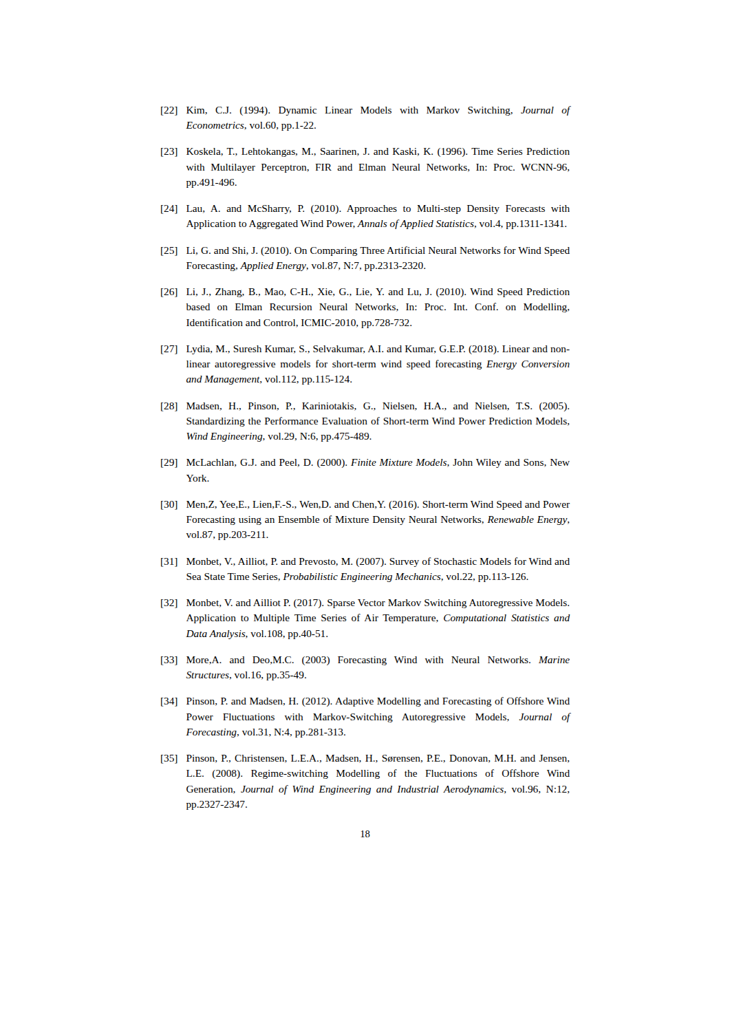[22] Kim, C.J. (1994). Dynamic Linear Models with Markov Switching, Journal of Econometrics, vol.60, pp.1-22.
[23] Koskela, T., Lehtokangas, M., Saarinen, J. and Kaski, K. (1996). Time Series Prediction with Multilayer Perceptron, FIR and Elman Neural Networks, In: Proc. WCNN-96, pp.491-496.
[24] Lau, A. and McSharry, P. (2010). Approaches to Multi-step Density Forecasts with Application to Aggregated Wind Power, Annals of Applied Statistics, vol.4, pp.1311-1341.
[25] Li, G. and Shi, J. (2010). On Comparing Three Artificial Neural Networks for Wind Speed Forecasting, Applied Energy, vol.87, N:7, pp.2313-2320.
[26] Li, J., Zhang, B., Mao, C-H., Xie, G., Lie, Y. and Lu, J. (2010). Wind Speed Prediction based on Elman Recursion Neural Networks, In: Proc. Int. Conf. on Modelling, Identification and Control, ICMIC-2010, pp.728-732.
[27] Lydia, M., Suresh Kumar, S., Selvakumar, A.I. and Kumar, G.E.P. (2018). Linear and non-linear autoregressive models for short-term wind speed forecasting Energy Conversion and Management, vol.112, pp.115-124.
[28] Madsen, H., Pinson, P., Kariniotakis, G., Nielsen, H.A., and Nielsen, T.S. (2005). Standardizing the Performance Evaluation of Short-term Wind Power Prediction Models, Wind Engineering, vol.29, N:6, pp.475-489.
[29] McLachlan, G.J. and Peel, D. (2000). Finite Mixture Models, John Wiley and Sons, New York.
[30] Men,Z, Yee,E., Lien,F.-S., Wen,D. and Chen,Y. (2016). Short-term Wind Speed and Power Forecasting using an Ensemble of Mixture Density Neural Networks, Renewable Energy, vol.87, pp.203-211.
[31] Monbet, V., Ailliot, P. and Prevosto, M. (2007). Survey of Stochastic Models for Wind and Sea State Time Series, Probabilistic Engineering Mechanics, vol.22, pp.113-126.
[32] Monbet, V. and Ailliot P. (2017). Sparse Vector Markov Switching Autoregressive Models. Application to Multiple Time Series of Air Temperature, Computational Statistics and Data Analysis, vol.108, pp.40-51.
[33] More,A. and Deo,M.C. (2003) Forecasting Wind with Neural Networks. Marine Structures, vol.16, pp.35-49.
[34] Pinson, P. and Madsen, H. (2012). Adaptive Modelling and Forecasting of Offshore Wind Power Fluctuations with Markov-Switching Autoregressive Models, Journal of Forecasting, vol.31, N:4, pp.281-313.
[35] Pinson, P., Christensen, L.E.A., Madsen, H., Sørensen, P.E., Donovan, M.H. and Jensen, L.E. (2008). Regime-switching Modelling of the Fluctuations of Offshore Wind Generation, Journal of Wind Engineering and Industrial Aerodynamics, vol.96, N:12, pp.2327-2347.
18